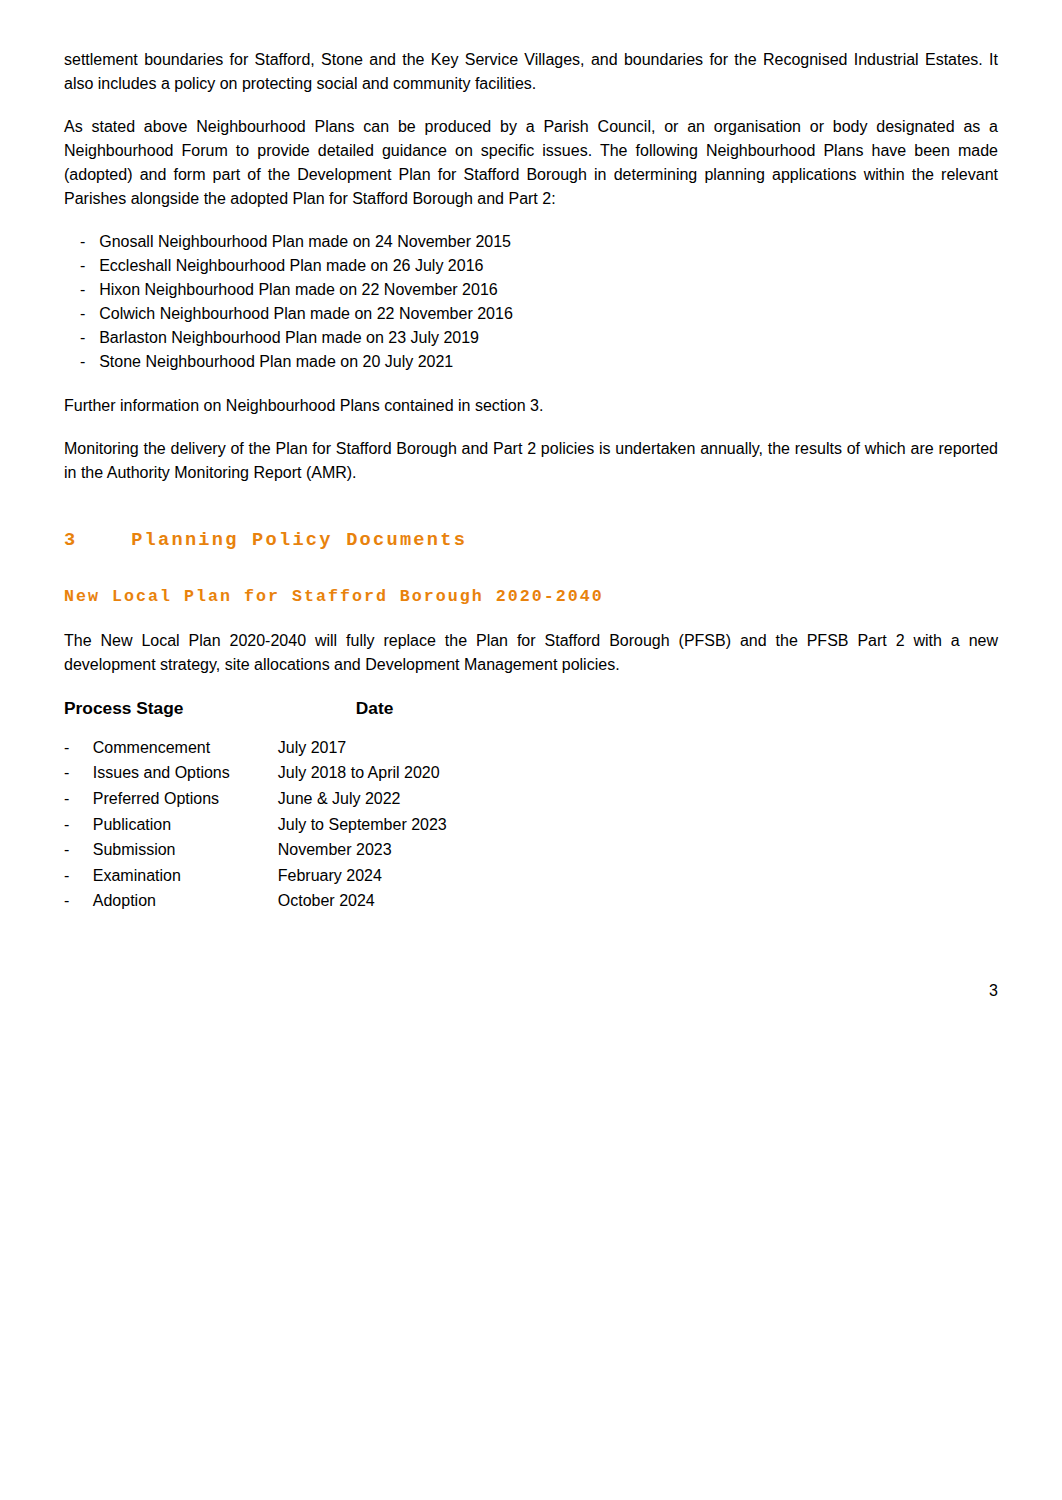settlement boundaries for Stafford, Stone and the Key Service Villages, and boundaries for the Recognised Industrial Estates. It also includes a policy on protecting social and community facilities.
As stated above Neighbourhood Plans can be produced by a Parish Council, or an organisation or body designated as a Neighbourhood Forum to provide detailed guidance on specific issues. The following Neighbourhood Plans have been made (adopted) and form part of the Development Plan for Stafford Borough in determining planning applications within the relevant Parishes alongside the adopted Plan for Stafford Borough and Part 2:
Gnosall Neighbourhood Plan made on 24 November 2015
Eccleshall Neighbourhood Plan made on 26 July 2016
Hixon Neighbourhood Plan made on 22 November 2016
Colwich Neighbourhood Plan made on 22 November 2016
Barlaston Neighbourhood Plan made on 23 July 2019
Stone Neighbourhood Plan made on 20 July 2021
Further information on Neighbourhood Plans contained in section 3.
Monitoring the delivery of the Plan for Stafford Borough and Part 2 policies is undertaken annually, the results of which are reported in the Authority Monitoring Report (AMR).
3 Planning Policy Documents
New Local Plan for Stafford Borough 2020-2040
The New Local Plan 2020-2040 will fully replace the Plan for Stafford Borough (PFSB) and the PFSB Part 2 with a new development strategy, site allocations and Development Management policies.
| Process Stage | Date |
| --- | --- |
| - | Commencement | July 2017 |
| - | Issues and Options | July 2018 to April 2020 |
| - | Preferred Options | June & July 2022 |
| - | Publication | July to September 2023 |
| - | Submission | November 2023 |
| - | Examination | February 2024 |
| - | Adoption | October 2024 |
3